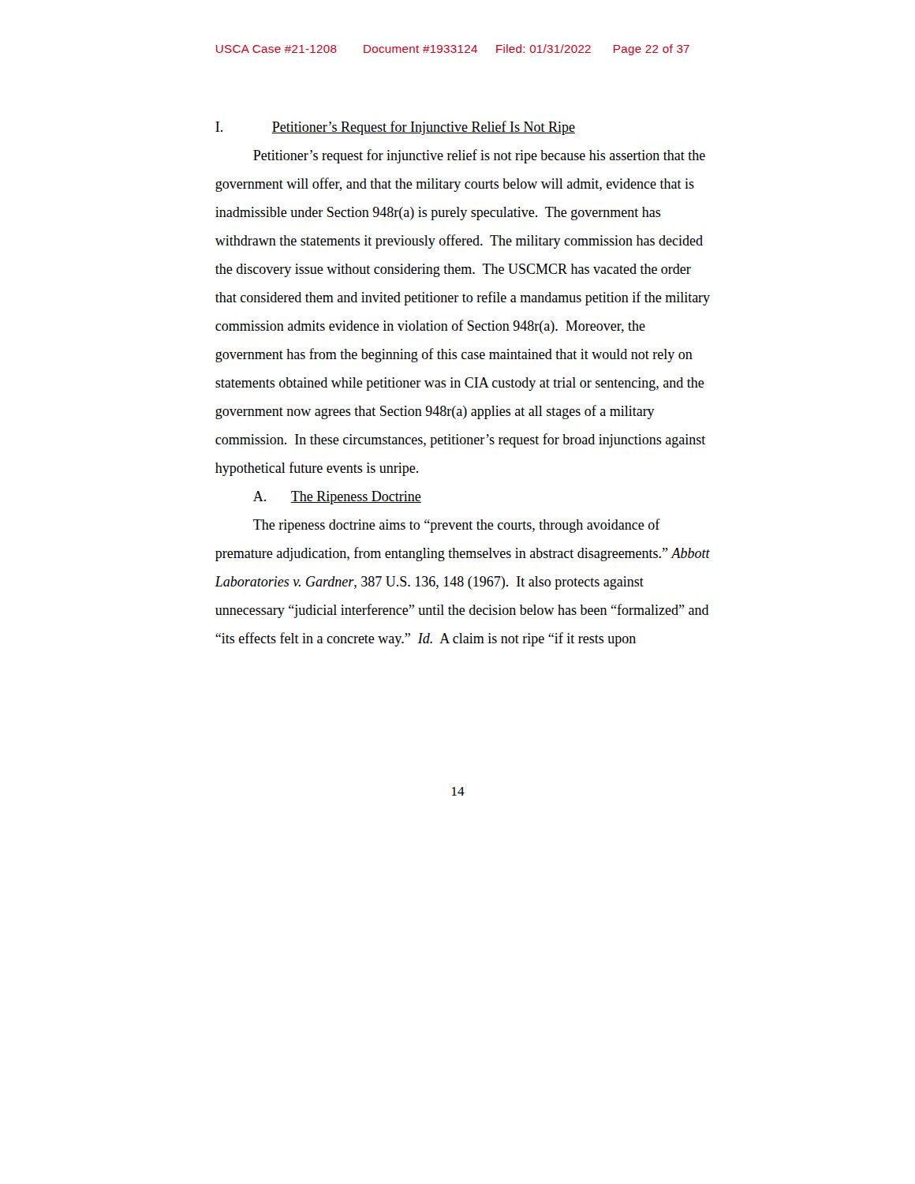USCA Case #21-1208 Document #1933124 Filed: 01/31/2022 Page 22 of 37
I. Petitioner’s Request for Injunctive Relief Is Not Ripe
Petitioner’s request for injunctive relief is not ripe because his assertion that the government will offer, and that the military courts below will admit, evidence that is inadmissible under Section 948r(a) is purely speculative. The government has withdrawn the statements it previously offered. The military commission has decided the discovery issue without considering them. The USCMCR has vacated the order that considered them and invited petitioner to refile a mandamus petition if the military commission admits evidence in violation of Section 948r(a). Moreover, the government has from the beginning of this case maintained that it would not rely on statements obtained while petitioner was in CIA custody at trial or sentencing, and the government now agrees that Section 948r(a) applies at all stages of a military commission. In these circumstances, petitioner’s request for broad injunctions against hypothetical future events is unripe.
A. The Ripeness Doctrine
The ripeness doctrine aims to “prevent the courts, through avoidance of premature adjudication, from entangling themselves in abstract disagreements.” Abbott Laboratories v. Gardner, 387 U.S. 136, 148 (1967). It also protects against unnecessary “judicial interference” until the decision below has been “formalized” and “its effects felt in a concrete way.” Id. A claim is not ripe “if it rests upon
14